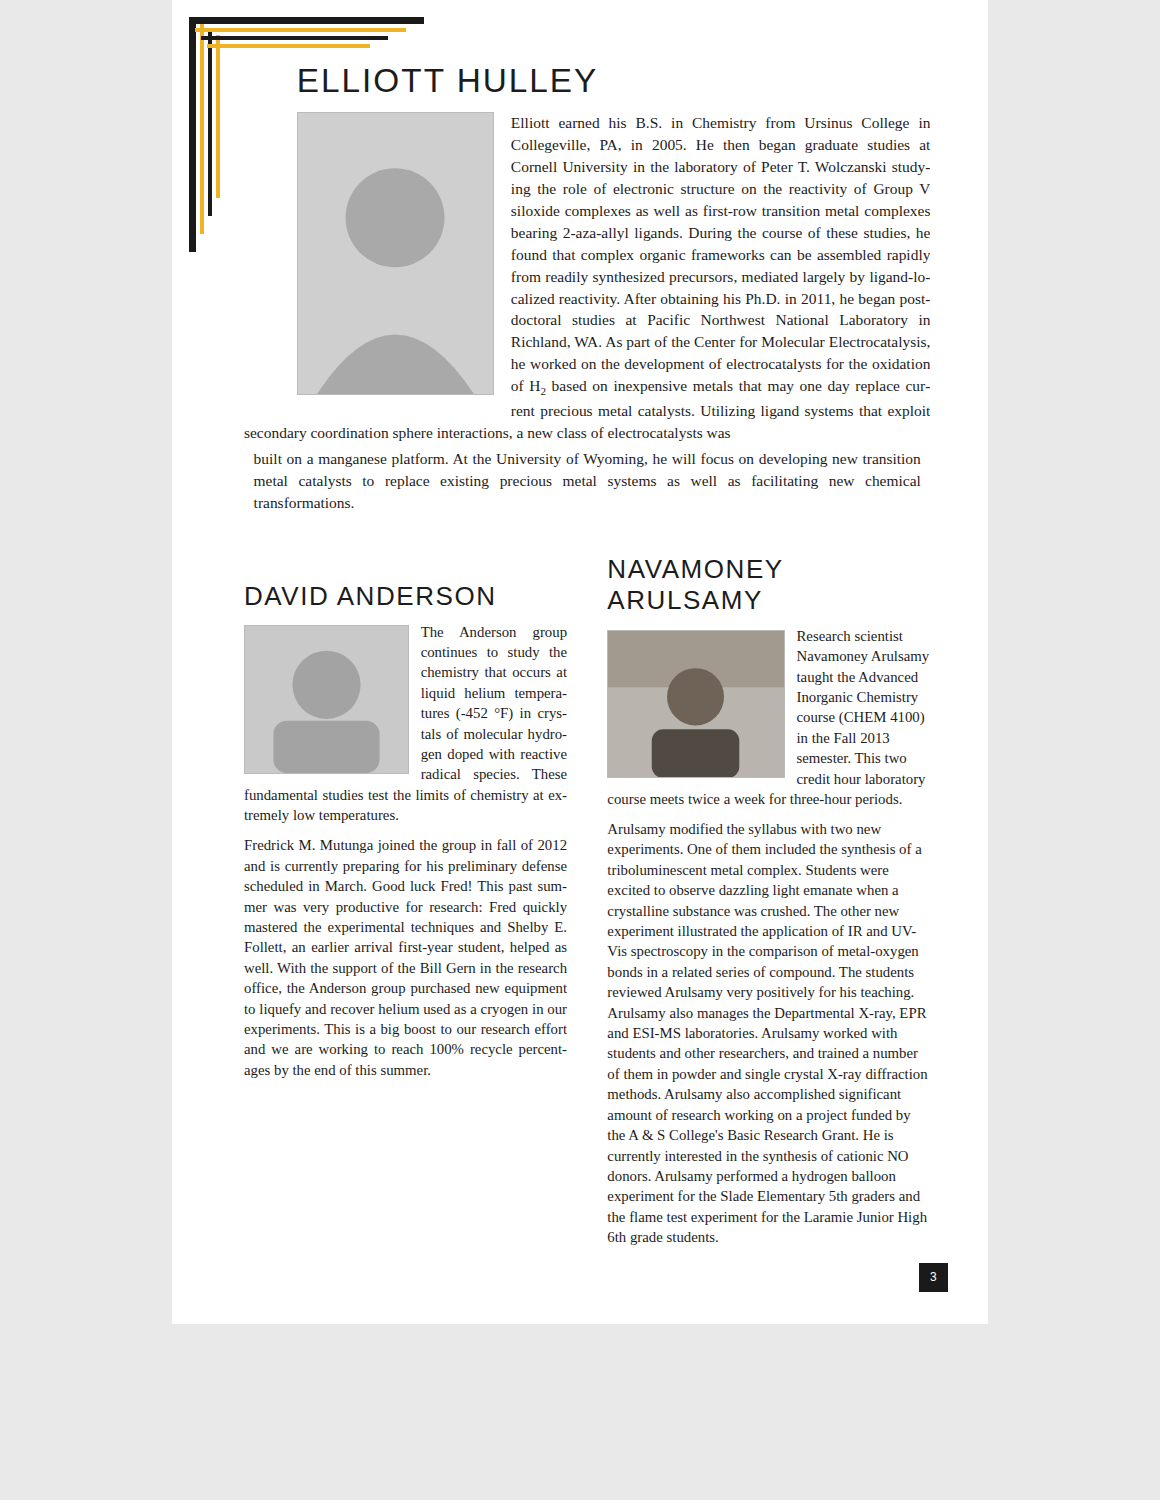ELLIOTT HULLEY
Elliott earned his B.S. in Chemistry from Ursinus College in Collegeville, PA, in 2005. He then began graduate studies at Cornell University in the laboratory of Peter T. Wolczanski studying the role of electronic structure on the reactivity of Group V siloxide complexes as well as first-row transition metal complexes bearing 2-aza-allyl ligands. During the course of these studies, he found that complex organic frameworks can be assembled rapidly from readily synthesized precursors, mediated largely by ligand-localized reactivity. After obtaining his Ph.D. in 2011, he began postdoctoral studies at Pacific Northwest National Laboratory in Richland, WA. As part of the Center for Molecular Electrocatalysis, he worked on the development of electrocatalysts for the oxidation of H2 based on inexpensive metals that may one day replace current precious metal catalysts. Utilizing ligand systems that exploit secondary coordination sphere interactions, a new class of electrocatalysts was
built on a manganese platform. At the University of Wyoming, he will focus on developing new transition metal catalysts to replace existing precious metal systems as well as facilitating new chemical transformations.
DAVID ANDERSON
The Anderson group continues to study the chemistry that occurs at liquid helium temperatures (-452 °F) in crystals of molecular hydrogen doped with reactive radical species. These fundamental studies test the limits of chemistry at extremely low temperatures.
Fredrick M. Mutunga joined the group in fall of 2012 and is currently preparing for his preliminary defense scheduled in March. Good luck Fred! This past summer was very productive for research: Fred quickly mastered the experimental techniques and Shelby E. Follett, an earlier arrival first-year student, helped as well. With the support of the Bill Gern in the research office, the Anderson group purchased new equipment to liquefy and recover helium used as a cryogen in our experiments. This is a big boost to our research effort and we are working to reach 100% recycle percentages by the end of this summer.
NAVAMONEY ARULSAMY
Research scientist Navamoney Arulsamy taught the Advanced Inorganic Chemistry course (CHEM 4100) in the Fall 2013 semester. This two credit hour laboratory course meets twice a week for three-hour periods.
Arulsamy modified the syllabus with two new experiments. One of them included the synthesis of a triboluminescent metal complex. Students were excited to observe dazzling light emanate when a crystalline substance was crushed. The other new experiment illustrated the application of IR and UV-Vis spectroscopy in the comparison of metal-oxygen bonds in a related series of compound. The students reviewed Arulsamy very positively for his teaching. Arulsamy also manages the Departmental X-ray, EPR and ESI-MS laboratories. Arulsamy worked with students and other researchers, and trained a number of them in powder and single crystal X-ray diffraction methods. Arulsamy also accomplished significant amount of research working on a project funded by the A & S College's Basic Research Grant. He is currently interested in the synthesis of cationic NO donors. Arulsamy performed a hydrogen balloon experiment for the Slade Elementary 5th graders and the flame test experiment for the Laramie Junior High 6th grade students.
3